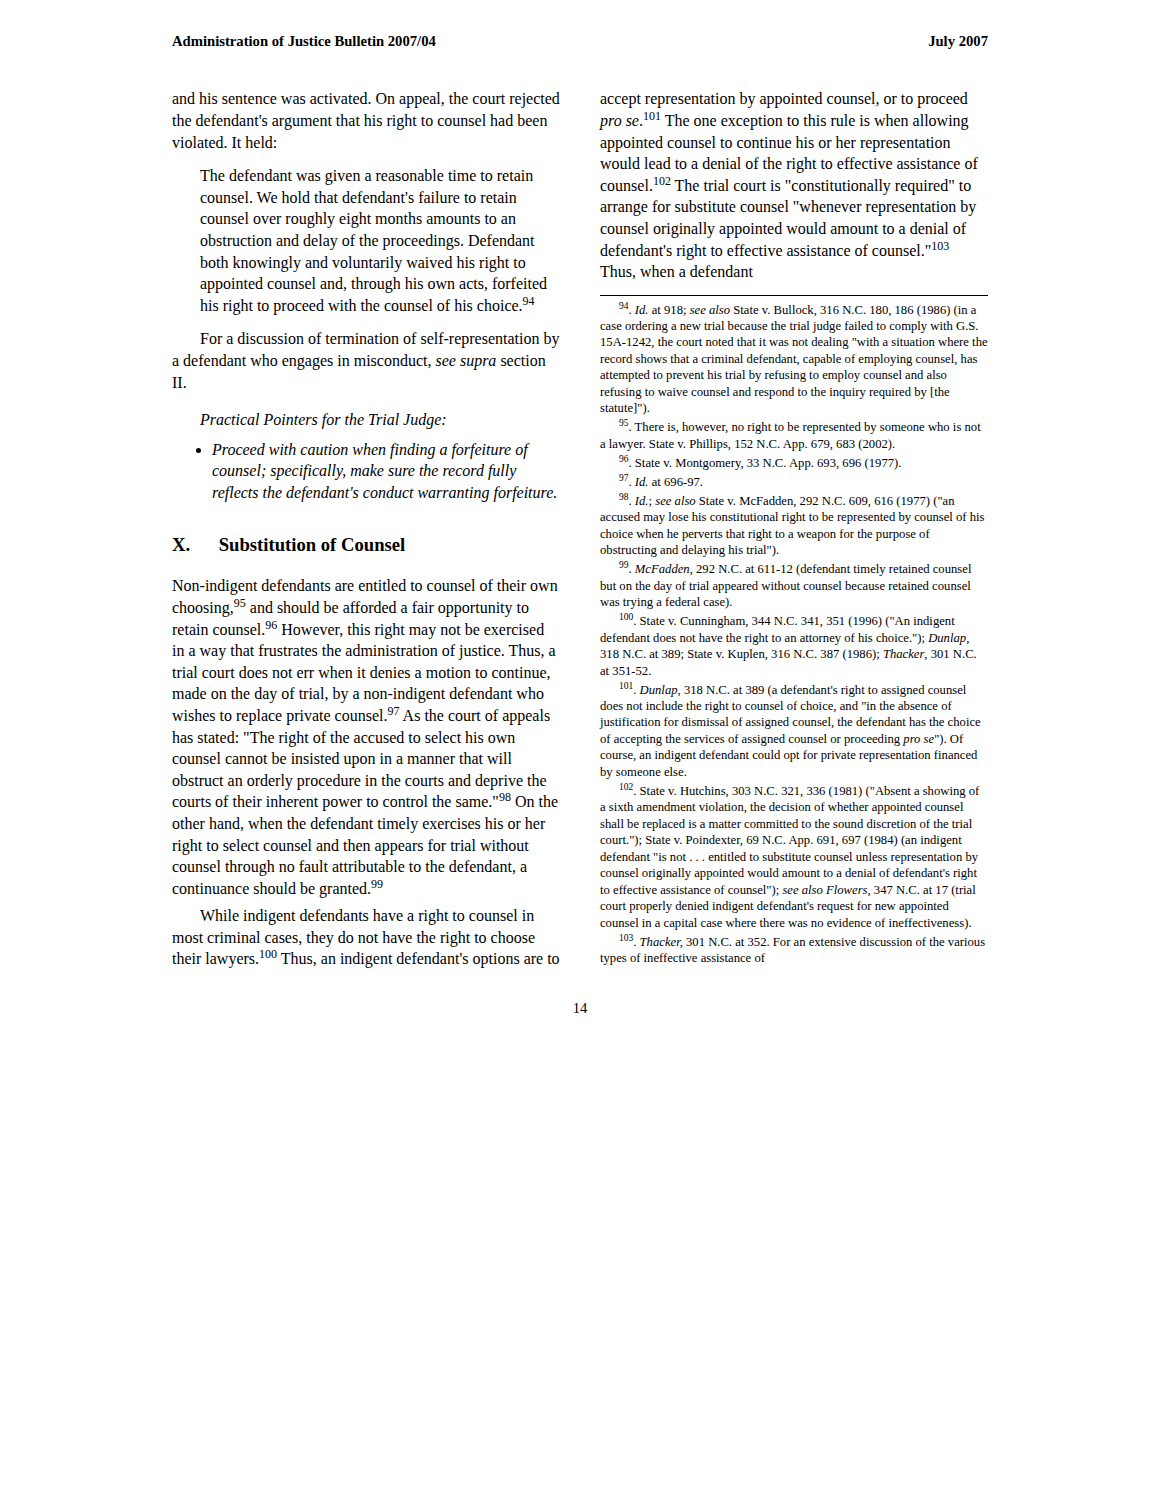Administration of Justice Bulletin 2007/04 July 2007
and his sentence was activated. On appeal, the court rejected the defendant's argument that his right to counsel had been violated. It held:
The defendant was given a reasonable time to retain counsel. We hold that defendant's failure to retain counsel over roughly eight months amounts to an obstruction and delay of the proceedings. Defendant both knowingly and voluntarily waived his right to appointed counsel and, through his own acts, forfeited his right to proceed with the counsel of his choice.94
For a discussion of termination of self-representation by a defendant who engages in misconduct, see supra section II.
Practical Pointers for the Trial Judge:
Proceed with caution when finding a forfeiture of counsel; specifically, make sure the record fully reflects the defendant's conduct warranting forfeiture.
X. Substitution of Counsel
Non-indigent defendants are entitled to counsel of their own choosing,95 and should be afforded a fair opportunity to retain counsel.96 However, this right may not be exercised in a way that frustrates the administration of justice. Thus, a trial court does not err when it denies a motion to continue, made on the day of trial, by a non-indigent defendant who wishes to replace private counsel.97 As the court of appeals has stated: "The right of the accused to select his own counsel cannot be insisted upon in a manner that will obstruct an orderly procedure in the courts and deprive the courts of their inherent power to control the same."98 On the other hand, when the defendant timely exercises his or her right to select counsel and then appears for trial without counsel through no fault attributable to the defendant, a continuance should be granted.99
While indigent defendants have a right to counsel in most criminal cases, they do not have the right to choose their lawyers.100 Thus, an indigent defendant's options are to accept representation by appointed counsel, or to proceed pro se.101 The one exception to this rule is when allowing appointed counsel to continue his or her representation would lead to a denial of the right to effective assistance of counsel.102 The trial court is "constitutionally required" to arrange for substitute counsel "whenever representation by counsel originally appointed would amount to a denial of defendant's right to effective assistance of counsel."103 Thus, when a defendant
94. Id. at 918; see also State v. Bullock, 316 N.C. 180, 186 (1986) (in a case ordering a new trial because the trial judge failed to comply with G.S. 15A-1242, the court noted that it was not dealing "with a situation where the record shows that a criminal defendant, capable of employing counsel, has attempted to prevent his trial by refusing to employ counsel and also refusing to waive counsel and respond to the inquiry required by [the statute]").
95. There is, however, no right to be represented by someone who is not a lawyer. State v. Phillips, 152 N.C. App. 679, 683 (2002).
96. State v. Montgomery, 33 N.C. App. 693, 696 (1977).
97. Id. at 696-97.
98. Id.; see also State v. McFadden, 292 N.C. 609, 616 (1977) ("an accused may lose his constitutional right to be represented by counsel of his choice when he perverts that right to a weapon for the purpose of obstructing and delaying his trial").
99. McFadden, 292 N.C. at 611-12 (defendant timely retained counsel but on the day of trial appeared without counsel because retained counsel was trying a federal case).
100. State v. Cunningham, 344 N.C. 341, 351 (1996) ("An indigent defendant does not have the right to an attorney of his choice."); Dunlap, 318 N.C. at 389; State v. Kuplen, 316 N.C. 387 (1986); Thacker, 301 N.C. at 351-52.
101. Dunlap, 318 N.C. at 389 (a defendant's right to assigned counsel does not include the right to counsel of choice, and "in the absence of justification for dismissal of assigned counsel, the defendant has the choice of accepting the services of assigned counsel or proceeding pro se"). Of course, an indigent defendant could opt for private representation financed by someone else.
102. State v. Hutchins, 303 N.C. 321, 336 (1981) ("Absent a showing of a sixth amendment violation, the decision of whether appointed counsel shall be replaced is a matter committed to the sound discretion of the trial court."); State v. Poindexter, 69 N.C. App. 691, 697 (1984) (an indigent defendant "is not . . . entitled to substitute counsel unless representation by counsel originally appointed would amount to a denial of defendant's right to effective assistance of counsel"); see also Flowers, 347 N.C. at 17 (trial court properly denied indigent defendant's request for new appointed counsel in a capital case where there was no evidence of ineffectiveness).
103. Thacker, 301 N.C. at 352. For an extensive discussion of the various types of ineffective assistance of
14